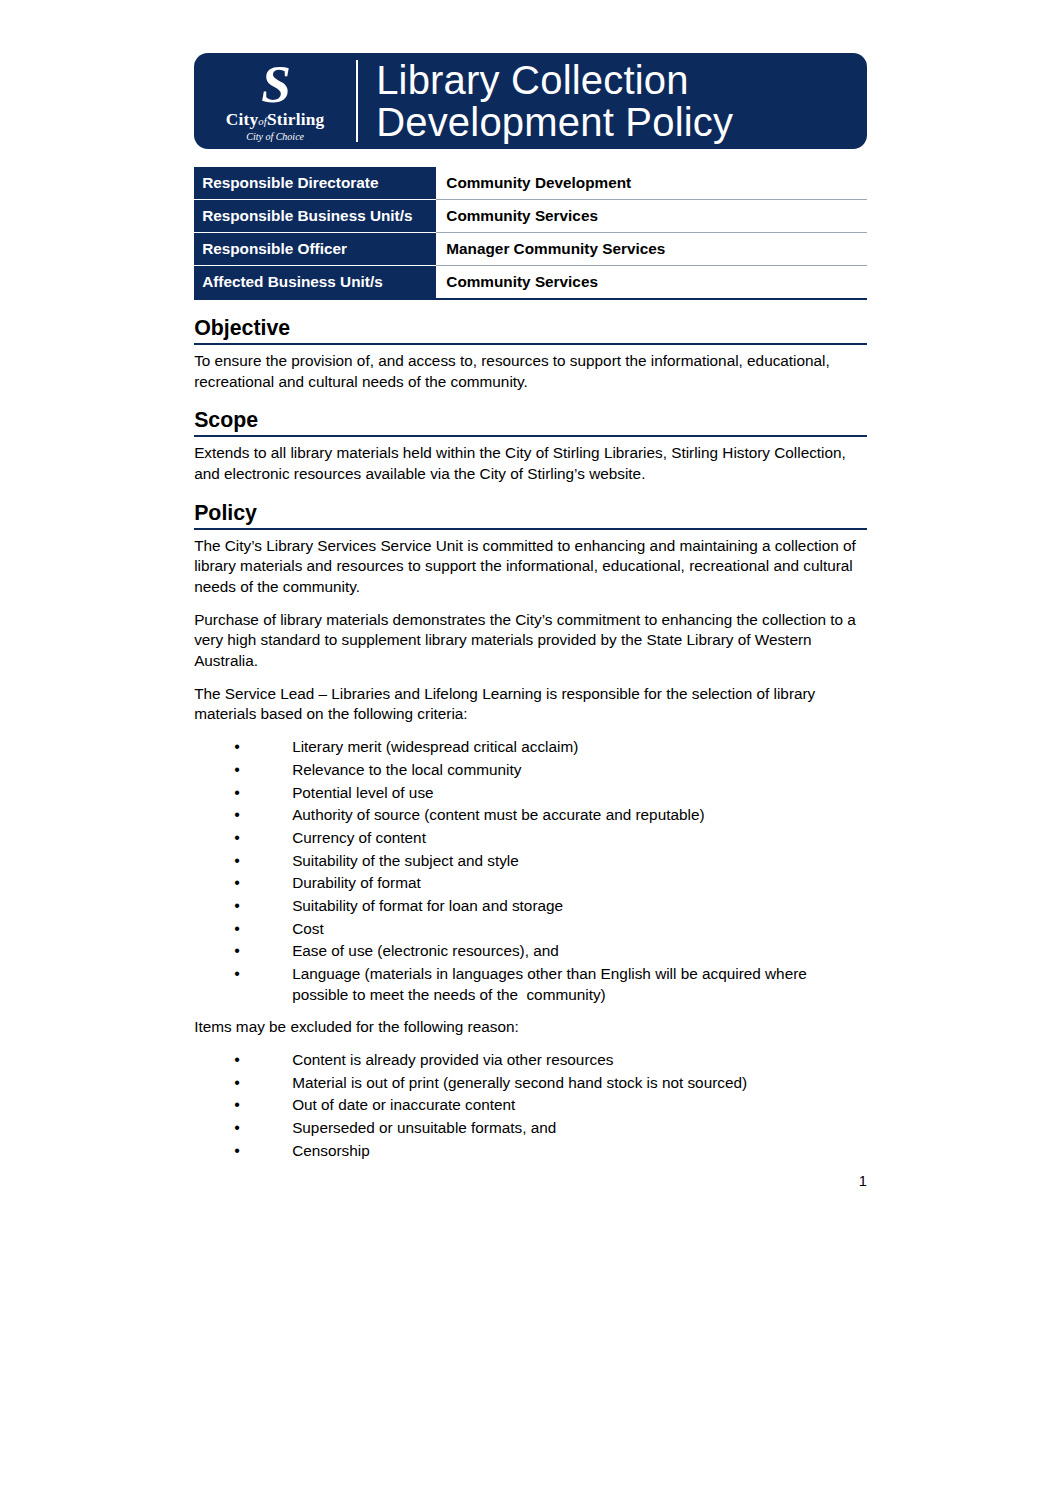S
Cityof Stirling
City of Choice
Library Collection Development Policy
| Responsible Directorate | Community Development |
| Responsible Business Unit/s | Community Services |
| Responsible Officer | Manager Community Services |
| Affected Business Unit/s | Community Services |
Objective
To ensure the provision of, and access to, resources to support the informational, educational, recreational and cultural needs of the community.
Scope
Extends to all library materials held within the City of Stirling Libraries, Stirling History Collection, and electronic resources available via the City of Stirling’s website.
Policy
The City’s Library Services Service Unit is committed to enhancing and maintaining a collection of library materials and resources to support the informational, educational, recreational and cultural needs of the community.
Purchase of library materials demonstrates the City’s commitment to enhancing the collection to a very high standard to supplement library materials provided by the State Library of Western Australia.
The Service Lead – Libraries and Lifelong Learning is responsible for the selection of library materials based on the following criteria:
Literary merit (widespread critical acclaim)
Relevance to the local community
Potential level of use
Authority of source (content must be accurate and reputable)
Currency of content
Suitability of the subject and style
Durability of format
Suitability of format for loan and storage
Cost
Ease of use (electronic resources), and
Language (materials in languages other than English will be acquired where possible to meet the needs of the community)
Items may be excluded for the following reason:
Content is already provided via other resources
Material is out of print (generally second hand stock is not sourced)
Out of date or inaccurate content
Superseded or unsuitable formats, and
Censorship
1